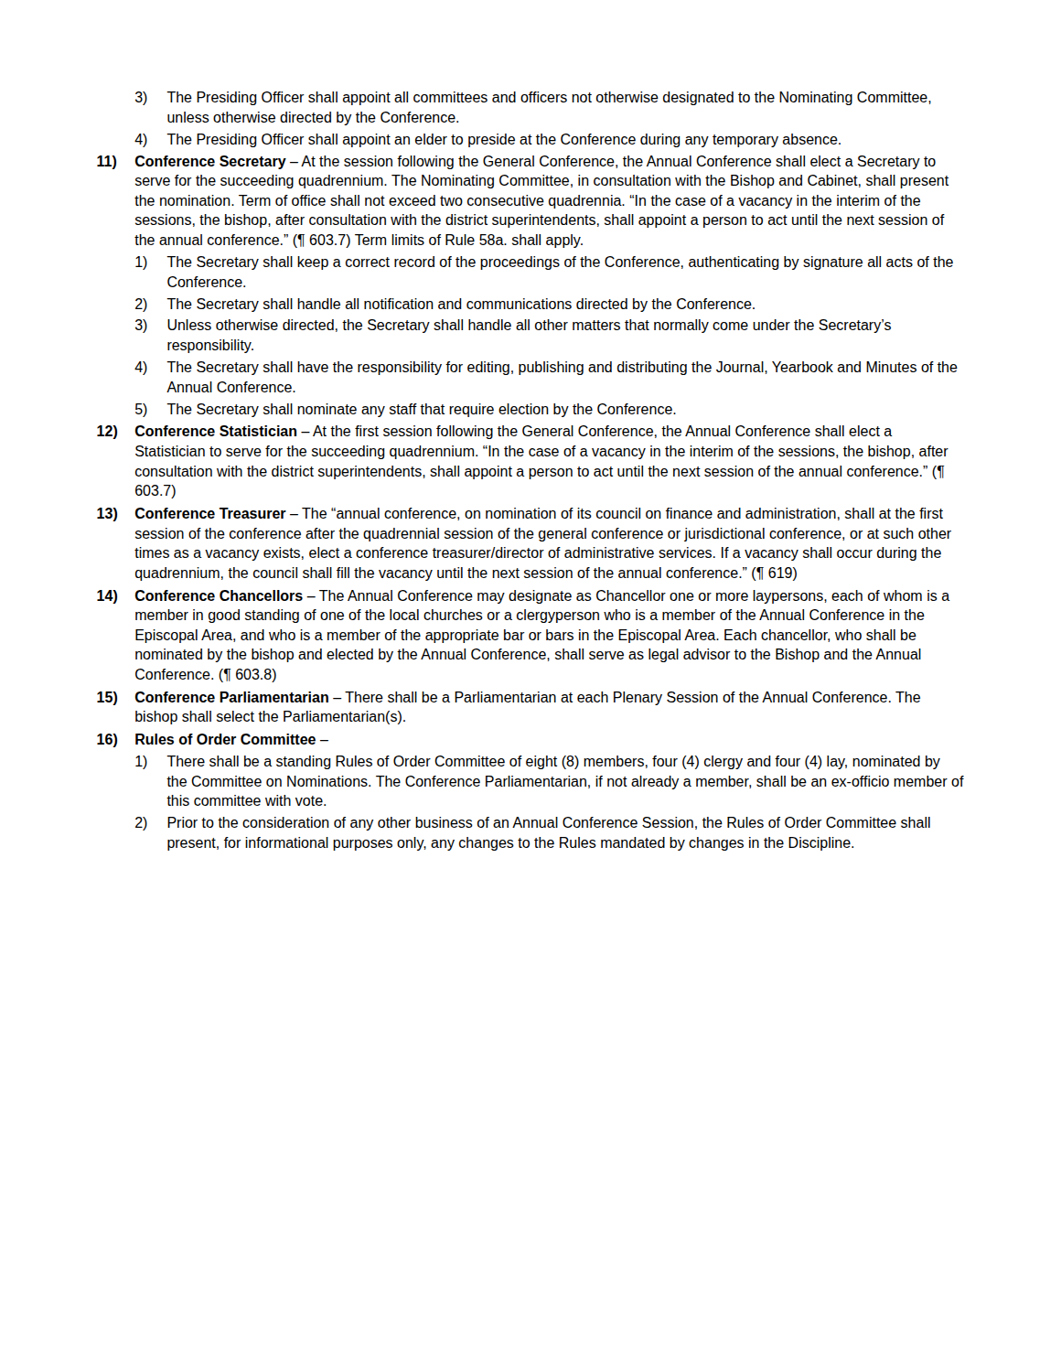3) The Presiding Officer shall appoint all committees and officers not otherwise designated to the Nominating Committee, unless otherwise directed by the Conference.
4) The Presiding Officer shall appoint an elder to preside at the Conference during any temporary absence.
11) Conference Secretary – At the session following the General Conference, the Annual Conference shall elect a Secretary to serve for the succeeding quadrennium. The Nominating Committee, in consultation with the Bishop and Cabinet, shall present the nomination. Term of office shall not exceed two consecutive quadrennia. “In the case of a vacancy in the interim of the sessions, the bishop, after consultation with the district superintendents, shall appoint a person to act until the next session of the annual conference.” (¶ 603.7) Term limits of Rule 58a. shall apply.
1) The Secretary shall keep a correct record of the proceedings of the Conference, authenticating by signature all acts of the Conference.
2) The Secretary shall handle all notification and communications directed by the Conference.
3) Unless otherwise directed, the Secretary shall handle all other matters that normally come under the Secretary’s responsibility.
4) The Secretary shall have the responsibility for editing, publishing and distributing the Journal, Yearbook and Minutes of the Annual Conference.
5) The Secretary shall nominate any staff that require election by the Conference.
12) Conference Statistician – At the first session following the General Conference, the Annual Conference shall elect a Statistician to serve for the succeeding quadrennium. “In the case of a vacancy in the interim of the sessions, the bishop, after consultation with the district superintendents, shall appoint a person to act until the next session of the annual conference.” (¶ 603.7)
13) Conference Treasurer – The “annual conference, on nomination of its council on finance and administration, shall at the first session of the conference after the quadrennial session of the general conference or jurisdictional conference, or at such other times as a vacancy exists, elect a conference treasurer/director of administrative services. If a vacancy shall occur during the quadrennium, the council shall fill the vacancy until the next session of the annual conference.” (¶ 619)
14) Conference Chancellors – The Annual Conference may designate as Chancellor one or more laypersons, each of whom is a member in good standing of one of the local churches or a clergyperson who is a member of the Annual Conference in the Episcopal Area, and who is a member of the appropriate bar or bars in the Episcopal Area. Each chancellor, who shall be nominated by the bishop and elected by the Annual Conference, shall serve as legal advisor to the Bishop and the Annual Conference. (¶ 603.8)
15) Conference Parliamentarian – There shall be a Parliamentarian at each Plenary Session of the Annual Conference. The bishop shall select the Parliamentarian(s).
16) Rules of Order Committee –
1) There shall be a standing Rules of Order Committee of eight (8) members, four (4) clergy and four (4) lay, nominated by the Committee on Nominations. The Conference Parliamentarian, if not already a member, shall be an ex-officio member of this committee with vote.
2) Prior to the consideration of any other business of an Annual Conference Session, the Rules of Order Committee shall present, for informational purposes only, any changes to the Rules mandated by changes in the Discipline.